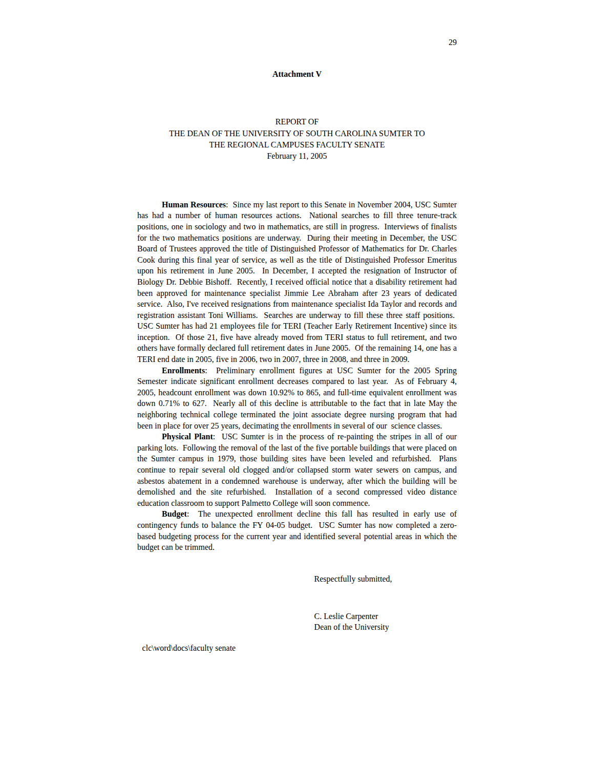29
Attachment V
REPORT OF
THE DEAN OF THE UNIVERSITY OF SOUTH CAROLINA SUMTER TO
THE REGIONAL CAMPUSES FACULTY SENATE
February 11, 2005
Human Resources: Since my last report to this Senate in November 2004, USC Sumter has had a number of human resources actions. National searches to fill three tenure-track positions, one in sociology and two in mathematics, are still in progress. Interviews of finalists for the two mathematics positions are underway. During their meeting in December, the USC Board of Trustees approved the title of Distinguished Professor of Mathematics for Dr. Charles Cook during this final year of service, as well as the title of Distinguished Professor Emeritus upon his retirement in June 2005. In December, I accepted the resignation of Instructor of Biology Dr. Debbie Bishoff. Recently, I received official notice that a disability retirement had been approved for maintenance specialist Jimmie Lee Abraham after 23 years of dedicated service. Also, I've received resignations from maintenance specialist Ida Taylor and records and registration assistant Toni Williams. Searches are underway to fill these three staff positions. USC Sumter has had 21 employees file for TERI (Teacher Early Retirement Incentive) since its inception. Of those 21, five have already moved from TERI status to full retirement, and two others have formally declared full retirement dates in June 2005. Of the remaining 14, one has a TERI end date in 2005, five in 2006, two in 2007, three in 2008, and three in 2009.
Enrollments: Preliminary enrollment figures at USC Sumter for the 2005 Spring Semester indicate significant enrollment decreases compared to last year. As of February 4, 2005, headcount enrollment was down 10.92% to 865, and full-time equivalent enrollment was down 0.71% to 627. Nearly all of this decline is attributable to the fact that in late May the neighboring technical college terminated the joint associate degree nursing program that had been in place for over 25 years, decimating the enrollments in several of our science classes.
Physical Plant: USC Sumter is in the process of re-painting the stripes in all of our parking lots. Following the removal of the last of the five portable buildings that were placed on the Sumter campus in 1979, those building sites have been leveled and refurbished. Plans continue to repair several old clogged and/or collapsed storm water sewers on campus, and asbestos abatement in a condemned warehouse is underway, after which the building will be demolished and the site refurbished. Installation of a second compressed video distance education classroom to support Palmetto College will soon commence.
Budget: The unexpected enrollment decline this fall has resulted in early use of contingency funds to balance the FY 04-05 budget. USC Sumter has now completed a zero-based budgeting process for the current year and identified several potential areas in which the budget can be trimmed.
Respectfully submitted,
C. Leslie Carpenter
Dean of the University
clc\word\docs\faculty senate